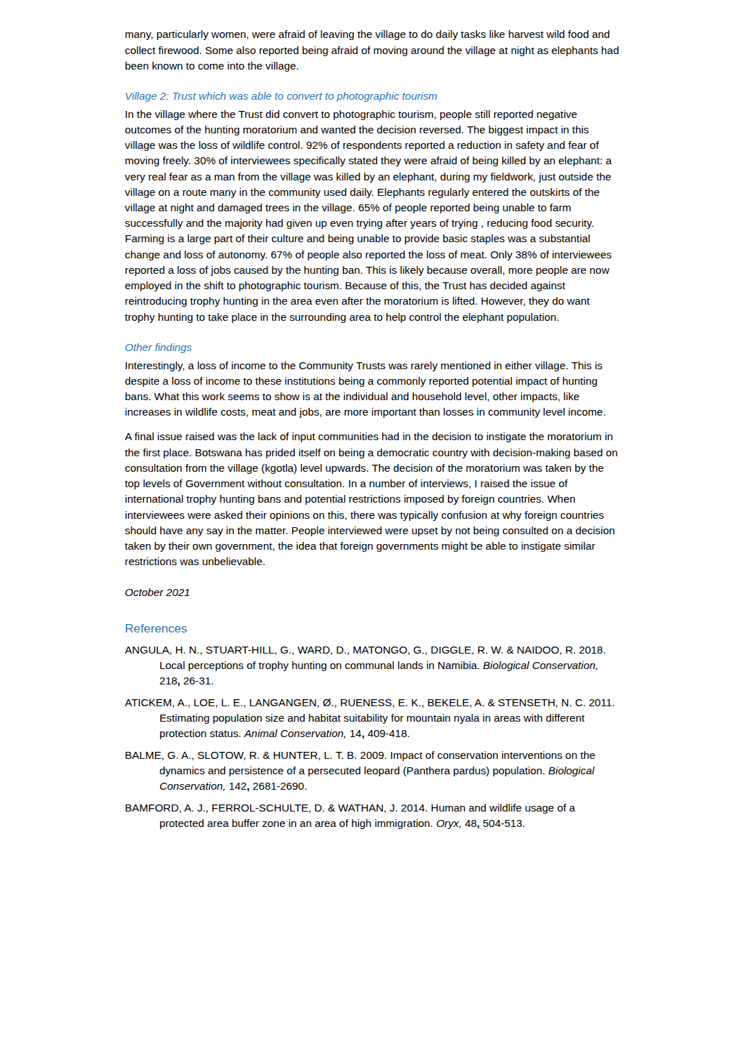many, particularly women, were afraid of leaving the village to do daily tasks like harvest wild food and collect firewood. Some also reported being afraid of moving around the village at night as elephants had been known to come into the village.
Village 2: Trust which was able to convert to photographic tourism
In the village where the Trust did convert to photographic tourism, people still reported negative outcomes of the hunting moratorium and wanted the decision reversed. The biggest impact in this village was the loss of wildlife control. 92% of respondents reported a reduction in safety and fear of moving freely. 30% of interviewees specifically stated they were afraid of being killed by an elephant: a very real fear as a man from the village was killed by an elephant, during my fieldwork, just outside the village on a route many in the community used daily. Elephants regularly entered the outskirts of the village at night and damaged trees in the village. 65% of people reported being unable to farm successfully and the majority had given up even trying after years of trying , reducing food security. Farming is a large part of their culture and being unable to provide basic staples was a substantial change and loss of autonomy. 67% of people also reported the loss of meat. Only 38% of interviewees reported a loss of jobs caused by the hunting ban. This is likely because overall, more people are now employed in the shift to photographic tourism. Because of this, the Trust has decided against reintroducing trophy hunting in the area even after the moratorium is lifted. However, they do want trophy hunting to take place in the surrounding area to help control the elephant population.
Other findings
Interestingly, a loss of income to the Community Trusts was rarely mentioned in either village. This is despite a loss of income to these institutions being a commonly reported potential impact of hunting bans. What this work seems to show is at the individual and household level, other impacts, like increases in wildlife costs, meat and jobs, are more important than losses in community level income.
A final issue raised was the lack of input communities had in the decision to instigate the moratorium in the first place. Botswana has prided itself on being a democratic country with decision-making based on consultation from the village (kgotla) level upwards. The decision of the moratorium was taken by the top levels of Government without consultation. In a number of interviews, I raised the issue of international trophy hunting bans and potential restrictions imposed by foreign countries. When interviewees were asked their opinions on this, there was typically confusion at why foreign countries should have any say in the matter. People interviewed were upset by not being consulted on a decision taken by their own government, the idea that foreign governments might be able to instigate similar restrictions was unbelievable.
October 2021
References
ANGULA, H. N., STUART-HILL, G., WARD, D., MATONGO, G., DIGGLE, R. W. & NAIDOO, R. 2018. Local perceptions of trophy hunting on communal lands in Namibia. Biological Conservation, 218, 26-31.
ATICKEM, A., LOE, L. E., LANGANGEN, Ø., RUENESS, E. K., BEKELE, A. & STENSETH, N. C. 2011. Estimating population size and habitat suitability for mountain nyala in areas with different protection status. Animal Conservation, 14, 409-418.
BALME, G. A., SLOTOW, R. & HUNTER, L. T. B. 2009. Impact of conservation interventions on the dynamics and persistence of a persecuted leopard (Panthera pardus) population. Biological Conservation, 142, 2681-2690.
BAMFORD, A. J., FERROL-SCHULTE, D. & WATHAN, J. 2014. Human and wildlife usage of a protected area buffer zone in an area of high immigration. Oryx, 48, 504-513.